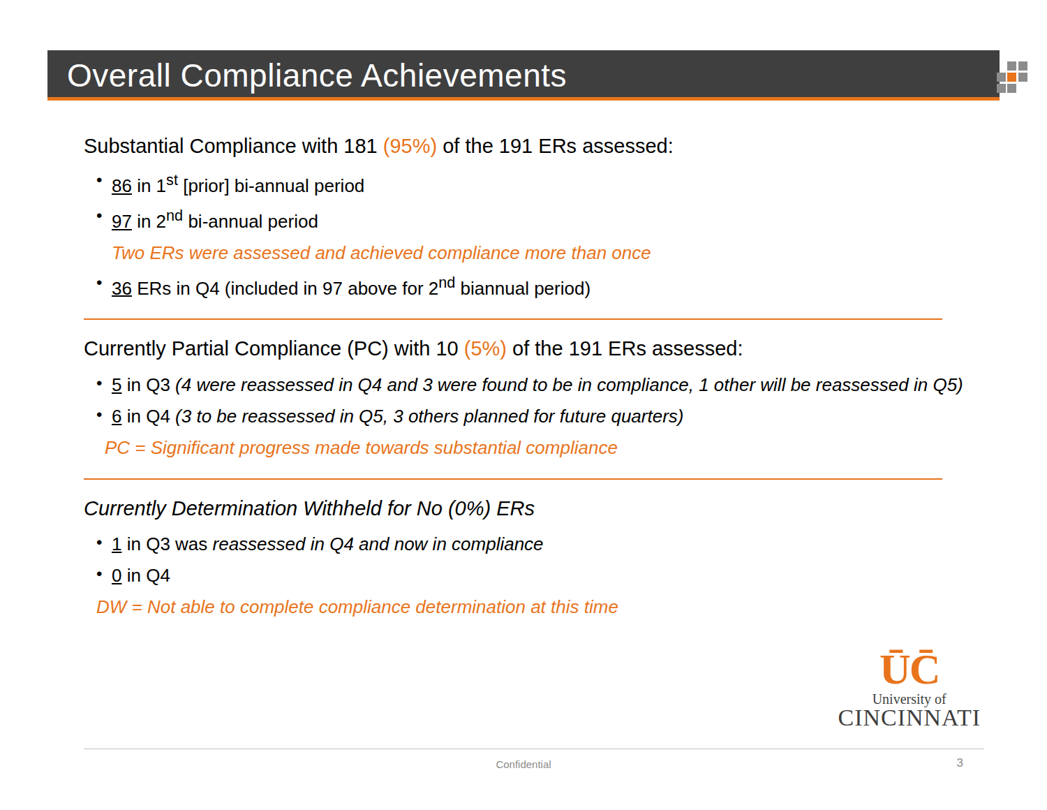Overall Compliance Achievements
Substantial Compliance with 181 (95%) of the 191 ERs assessed:
86 in 1st [prior] bi-annual period
97 in 2nd bi-annual period
Two ERs were assessed and achieved compliance more than once
36 ERs in Q4 (included in 97 above for 2nd biannual period)
Currently Partial Compliance (PC) with 10 (5%) of the 191 ERs assessed:
5 in Q3 (4 were reassessed in Q4 and 3 were found to be in compliance, 1 other will be reassessed in Q5)
6 in Q4 (3 to be reassessed in Q5, 3 others planned for future quarters)
PC = Significant progress made towards substantial compliance
Currently Determination Withheld for No (0%) ERs
1 in Q3 was reassessed in Q4 and now in compliance
0 in Q4
DW = Not able to complete compliance determination at this time
ŪC̄
University of
CINCINNATI
Confidential
3